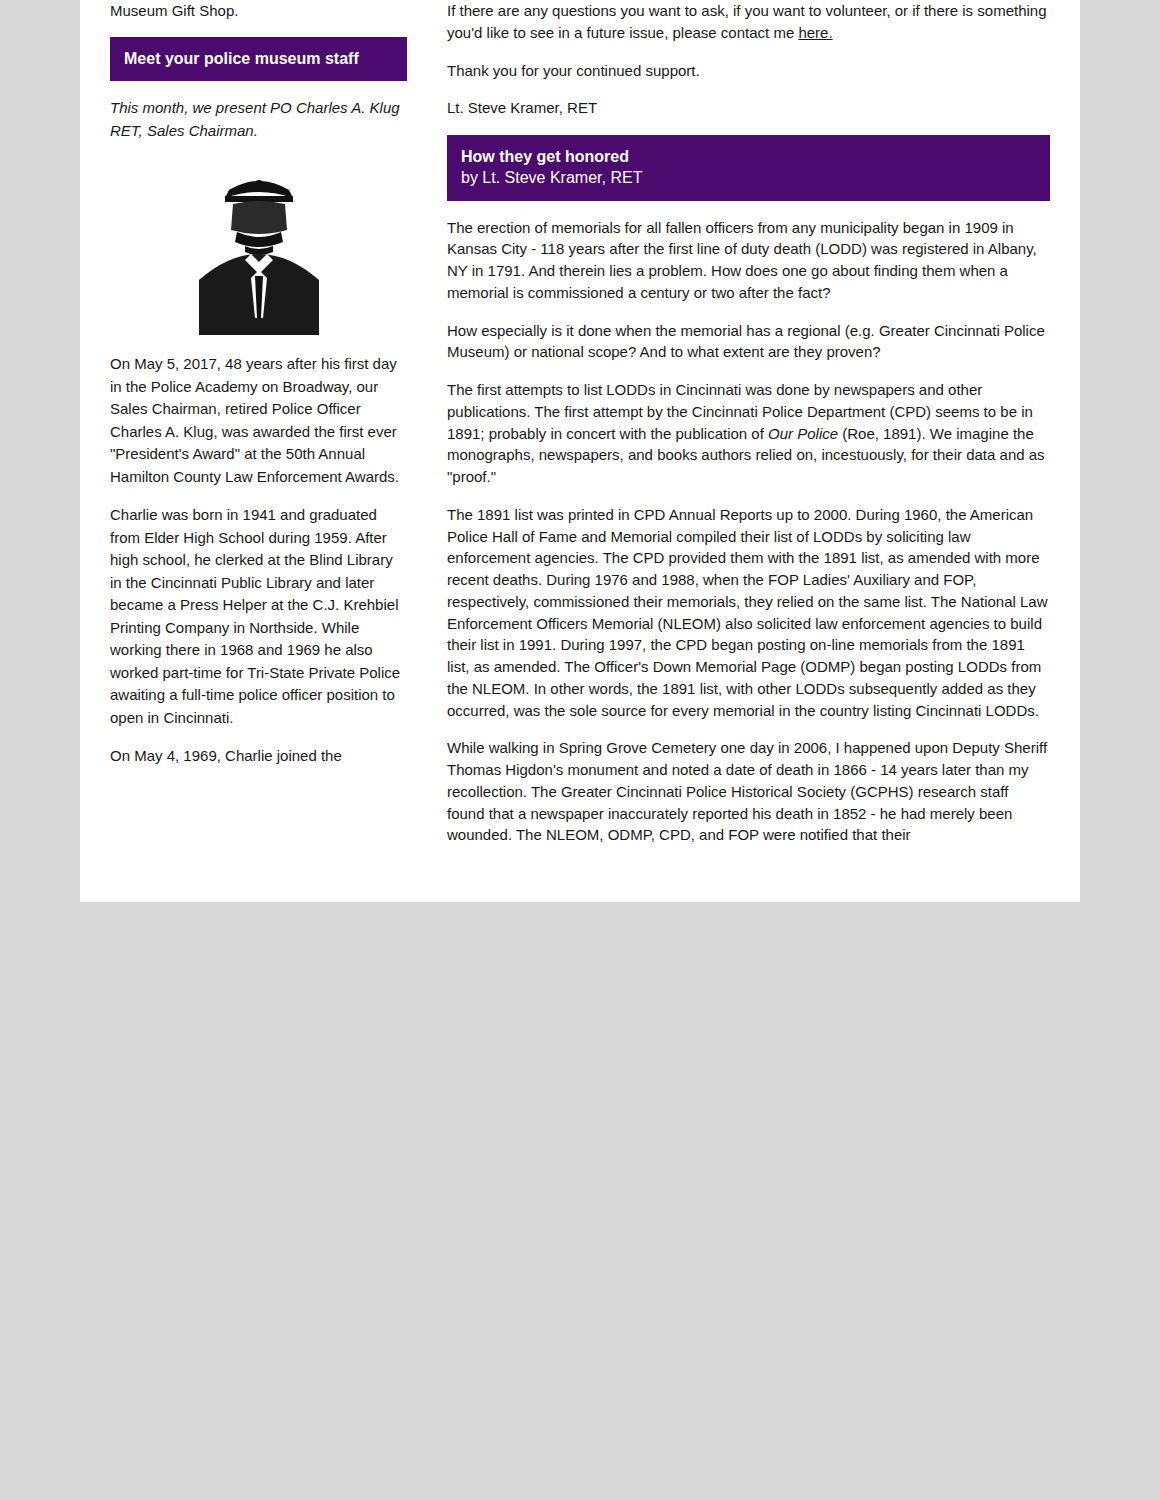Museum Gift Shop.
Meet your police museum staff
This month, we present PO Charles A. Klug RET, Sales Chairman.
On May 5, 2017, 48 years after his first day in the Police Academy on Broadway, our Sales Chairman, retired Police Officer Charles A. Klug, was awarded the first ever "President's Award" at the 50th Annual Hamilton County Law Enforcement Awards.
Charlie was born in 1941 and graduated from Elder High School during 1959. After high school, he clerked at the Blind Library in the Cincinnati Public Library and later became a Press Helper at the C.J. Krehbiel Printing Company in Northside. While working there in 1968 and 1969 he also worked part-time for Tri-State Private Police awaiting a full-time police officer position to open in Cincinnati.
On May 4, 1969, Charlie joined the
If there are any questions you want to ask, if you want to volunteer, or if there is something you'd like to see in a future issue, please contact me here.
Thank you for your continued support.
Lt. Steve Kramer, RET
How they get honoredby Lt. Steve Kramer, RET
The erection of memorials for all fallen officers from any municipality began in 1909 in Kansas City - 118 years after the first line of duty death (LODD) was registered in Albany, NY in 1791. And therein lies a problem. How does one go about finding them when a memorial is commissioned a century or two after the fact?
How especially is it done when the memorial has a regional (e.g. Greater Cincinnati Police Museum) or national scope? And to what extent are they proven?
The first attempts to list LODDs in Cincinnati was done by newspapers and other publications. The first attempt by the Cincinnati Police Department (CPD) seems to be in 1891; probably in concert with the publication of Our Police (Roe, 1891). We imagine the monographs, newspapers, and books authors relied on, incestuously, for their data and as "proof."
The 1891 list was printed in CPD Annual Reports up to 2000. During 1960, the American Police Hall of Fame and Memorial compiled their list of LODDs by soliciting law enforcement agencies. The CPD provided them with the 1891 list, as amended with more recent deaths. During 1976 and 1988, when the FOP Ladies' Auxiliary and FOP, respectively, commissioned their memorials, they relied on the same list. The National Law Enforcement Officers Memorial (NLEOM) also solicited law enforcement agencies to build their list in 1991. During 1997, the CPD began posting on-line memorials from the 1891 list, as amended. The Officer's Down Memorial Page (ODMP) began posting LODDs from the NLEOM. In other words, the 1891 list, with other LODDs subsequently added as they occurred, was the sole source for every memorial in the country listing Cincinnati LODDs.
While walking in Spring Grove Cemetery one day in 2006, I happened upon Deputy Sheriff Thomas Higdon's monument and noted a date of death in 1866 - 14 years later than my recollection. The Greater Cincinnati Police Historical Society (GCPHS) research staff found that a newspaper inaccurately reported his death in 1852 - he had merely been wounded. The NLEOM, ODMP, CPD, and FOP were notified that their